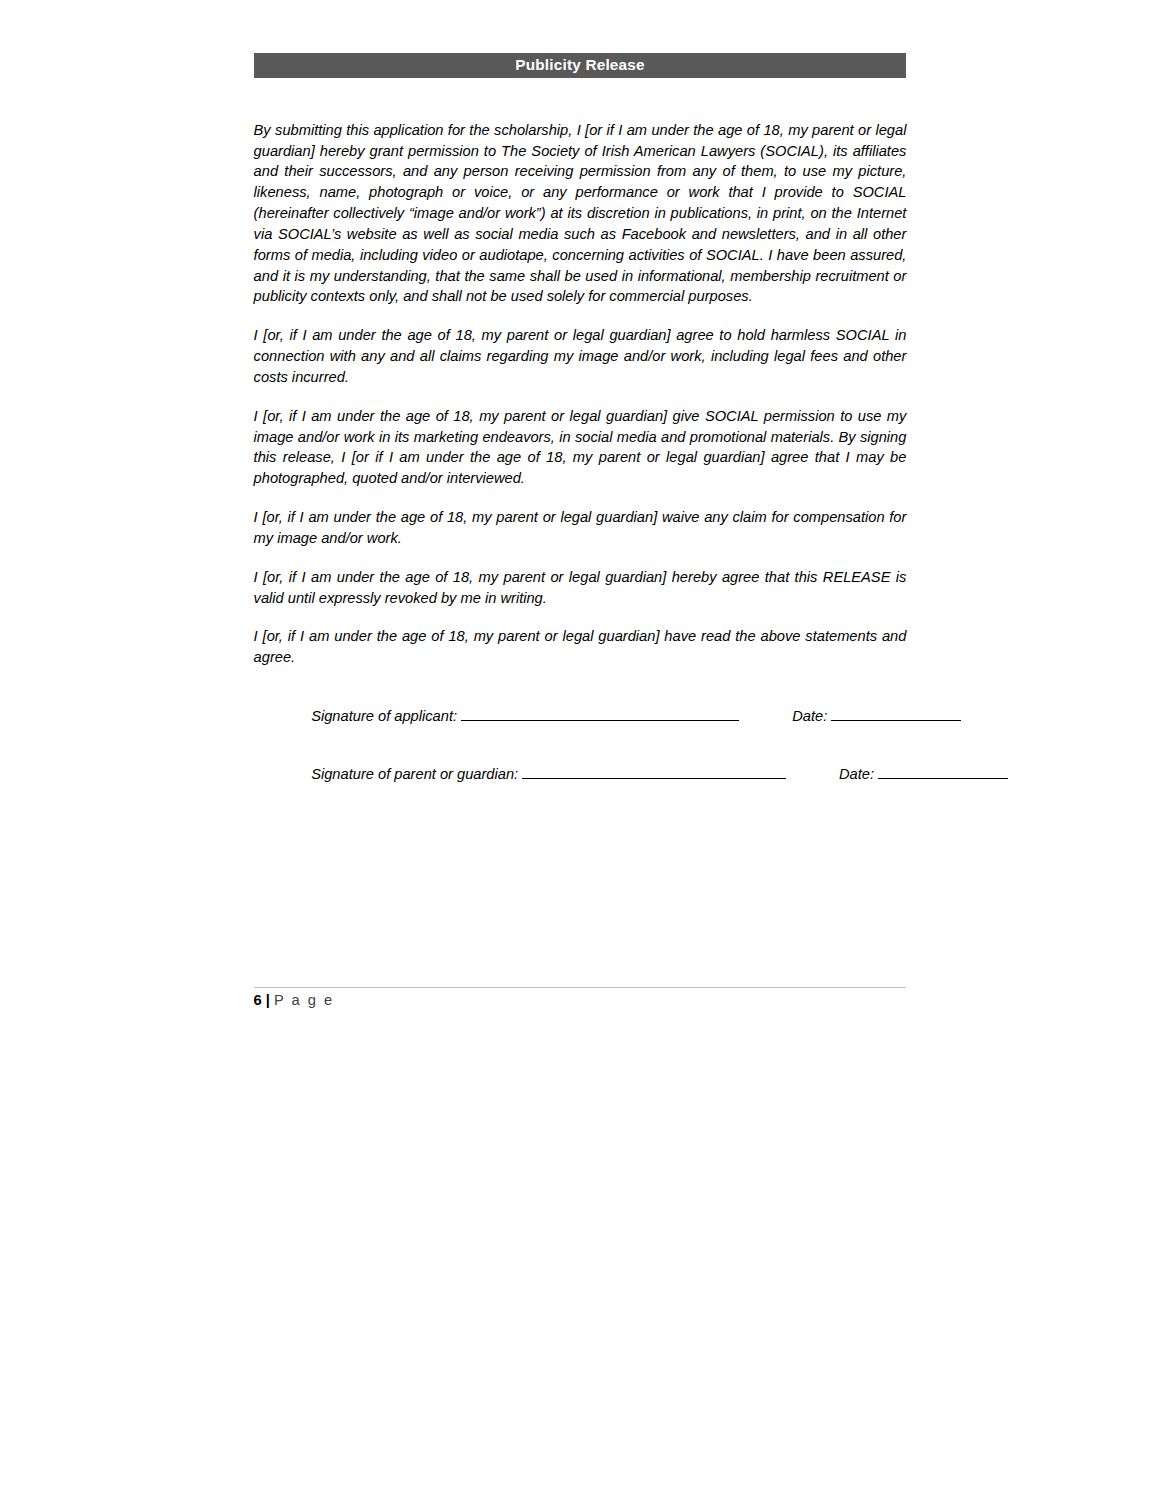Publicity Release
By submitting this application for the scholarship, I [or if I am under the age of 18, my parent or legal guardian] hereby grant permission to The Society of Irish American Lawyers (SOCIAL), its affiliates and their successors, and any person receiving permission from any of them, to use my picture, likeness, name, photograph or voice, or any performance or work that I provide to SOCIAL (hereinafter collectively “image and/or work”) at its discretion in publications, in print, on the Internet via SOCIAL’s website as well as social media such as Facebook and newsletters, and in all other forms of media, including video or audiotape, concerning activities of SOCIAL. I have been assured, and it is my understanding, that the same shall be used in informational, membership recruitment or publicity contexts only, and shall not be used solely for commercial purposes.
I [or, if I am under the age of 18, my parent or legal guardian] agree to hold harmless SOCIAL in connection with any and all claims regarding my image and/or work, including legal fees and other costs incurred.
I [or, if I am under the age of 18, my parent or legal guardian] give SOCIAL permission to use my image and/or work in its marketing endeavors, in social media and promotional materials. By signing this release, I [or if I am under the age of 18, my parent or legal guardian] agree that I may be photographed, quoted and/or interviewed.
I [or, if I am under the age of 18, my parent or legal guardian] waive any claim for compensation for my image and/or work.
I [or, if I am under the age of 18, my parent or legal guardian] hereby agree that this RELEASE is valid until expressly revoked by me in writing.
I [or, if I am under the age of 18, my parent or legal guardian] have read the above statements and agree.
Signature of applicant: Date:
Signature of parent or guardian: Date:
6 | P a g e